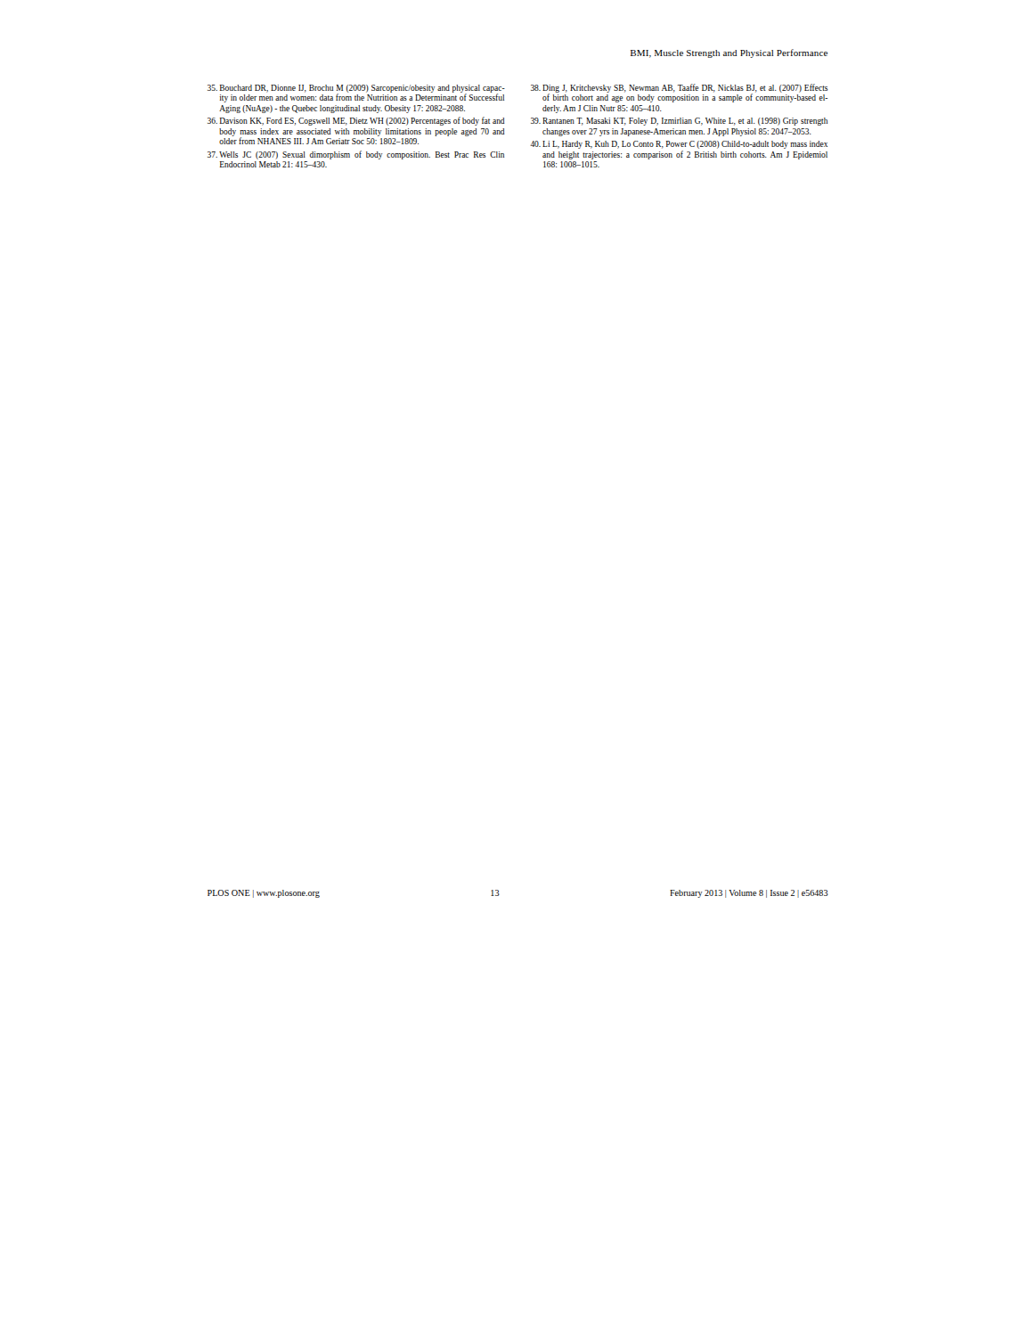BMI, Muscle Strength and Physical Performance
35. Bouchard DR, Dionne IJ, Brochu M (2009) Sarcopenic/obesity and physical capacity in older men and women: data from the Nutrition as a Determinant of Successful Aging (NuAge) - the Quebec longitudinal study. Obesity 17: 2082–2088.
36. Davison KK, Ford ES, Cogswell ME, Dietz WH (2002) Percentages of body fat and body mass index are associated with mobility limitations in people aged 70 and older from NHANES III. J Am Geriatr Soc 50: 1802–1809.
37. Wells JC (2007) Sexual dimorphism of body composition. Best Prac Res Clin Endocrinol Metab 21: 415–430.
38. Ding J, Kritchevsky SB, Newman AB, Taaffe DR, Nicklas BJ, et al. (2007) Effects of birth cohort and age on body composition in a sample of community-based elderly. Am J Clin Nutr 85: 405–410.
39. Rantanen T, Masaki KT, Foley D, Izmirlian G, White L, et al. (1998) Grip strength changes over 27 yrs in Japanese-American men. J Appl Physiol 85: 2047–2053.
40. Li L, Hardy R, Kuh D, Lo Conto R, Power C (2008) Child-to-adult body mass index and height trajectories: a comparison of 2 British birth cohorts. Am J Epidemiol 168: 1008–1015.
PLOS ONE | www.plosone.org
13
February 2013 | Volume 8 | Issue 2 | e56483